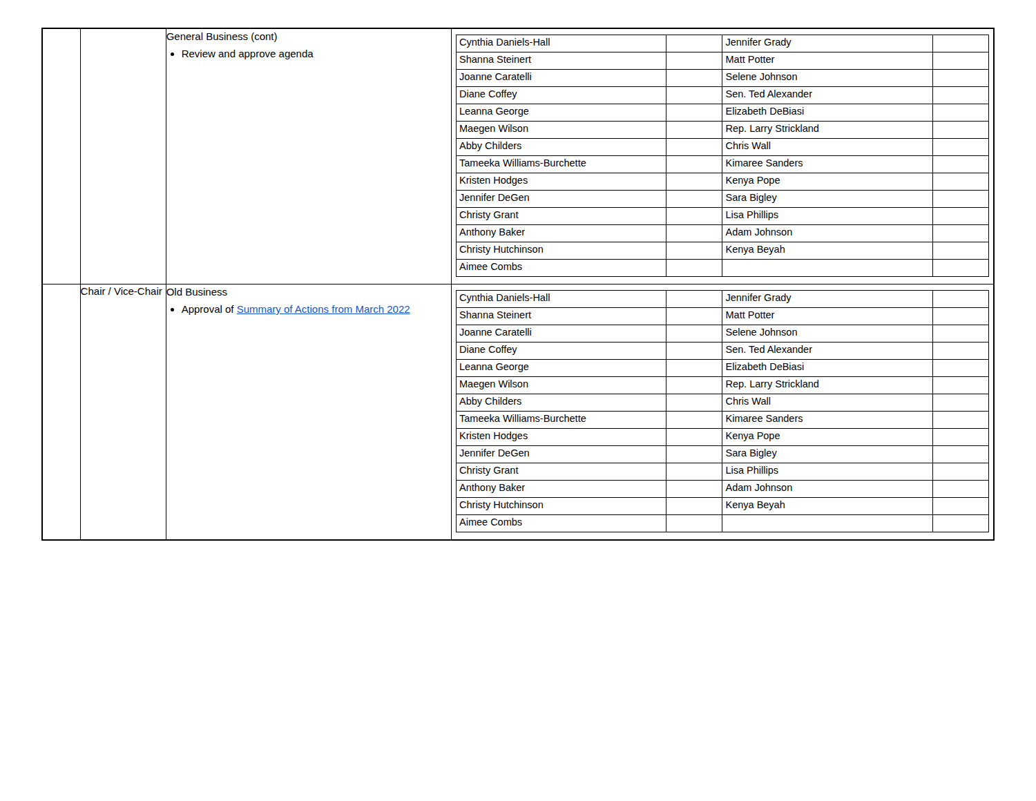| | | General Business (cont) Review and approve agenda | / Cynthia Daniels-Hall / / Jennifer Grady / / / Shanna Steinert / / Matt Potter / / / Joanne Caratelli / / Selene Johnson / / / Diane Coffey / / Sen. Ted Alexander / / / Leanna George / / Elizabeth DeBiasi / / / Maegen Wilson / / Rep. Larry Strickland / / / Abby Childers / / Chris Wall / / / Tameeka Williams-Burchette / / Kimaree Sanders / / / Kristen Hodges / / Kenya Pope / / / Jennifer DeGen / / Sara Bigley / / / Christy Grant / / Lisa Phillips / / / Anthony Baker / / Adam Johnson / / / Christy Hutchinson / / Kenya Beyah / / / Aimee Combs / / / / |
| | Chair / Vice-Chair | Old Business Approval of Summary of Actions from March 2022 | / Cynthia Daniels-Hall / / Jennifer Grady / / / Shanna Steinert / / Matt Potter / / / Joanne Caratelli / / Selene Johnson / / / Diane Coffey / / Sen. Ted Alexander / / / Leanna George / / Elizabeth DeBiasi / / / Maegen Wilson / / Rep. Larry Strickland / / / Abby Childers / / Chris Wall / / / Tameeka Williams-Burchette / / Kimaree Sanders / / / Kristen Hodges / / Kenya Pope / / / Jennifer DeGen / / Sara Bigley / / / Christy Grant / / Lisa Phillips / / / Anthony Baker / / Adam Johnson / / / Christy Hutchinson / / Kenya Beyah / / / Aimee Combs / / / / |